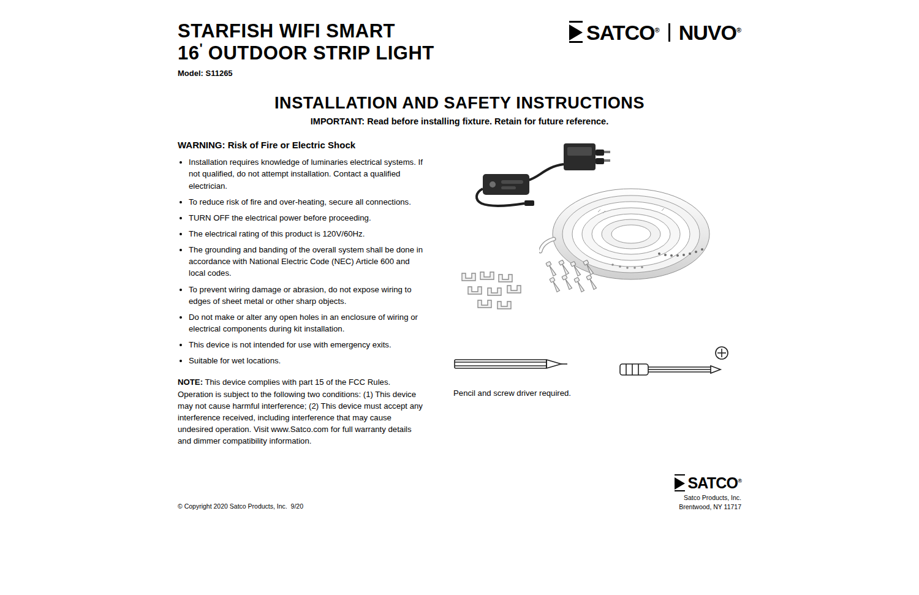Starfish WiFi Smart
16' Outdoor Strip Light
Model: S11265
SATCO® NUVO®
Installation and Safety Instructions
IMPORTANT: Read before installing fixture. Retain for future reference.
WARNING: Risk of Fire or Electric Shock
Installation requires knowledge of luminaries electrical systems. If not qualified, do not attempt installation. Contact a qualified electrician.
To reduce risk of fire and over-heating, secure all connections.
TURN OFF the electrical power before proceeding.
The electrical rating of this product is 120V/60Hz.
The grounding and banding of the overall system shall be done in accordance with National Electric Code (NEC) Article 600 and local codes.
To prevent wiring damage or abrasion, do not expose wiring to edges of sheet metal or other sharp objects.
Do not make or alter any open holes in an enclosure of wiring or electrical components during kit installation.
This device is not intended for use with emergency exits.
Suitable for wet locations.
NOTE: This device complies with part 15 of the FCC Rules. Operation is subject to the following two conditions: (1) This device may not cause harmful interference; (2) This device must accept any interference received, including interference that may cause undesired operation. Visit www.Satco.com for full warranty details and dimmer compatibility information.
Pencil and screw driver required.
© Copyright 2020 Satco Products, Inc. 9/20
SATCO®
Satco Products, Inc.
Brentwood, NY 11717